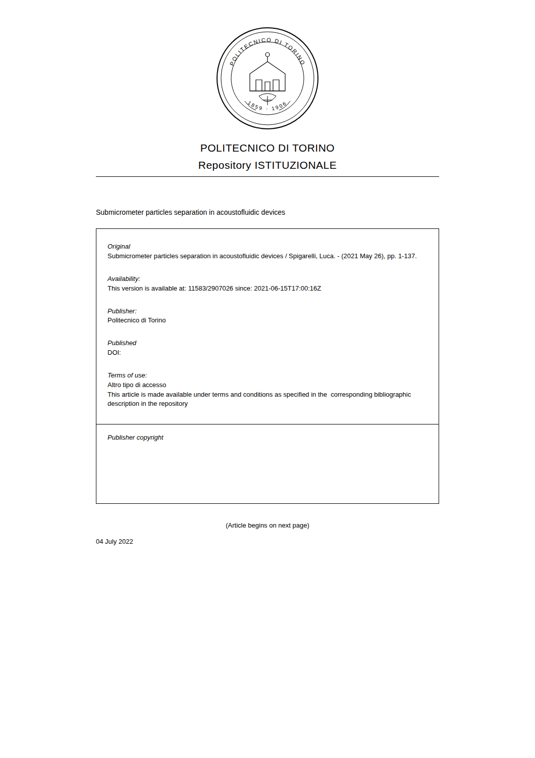POLITECNICO DI TORINO 1859 · 1906
POLITECNICO DI TORINO
Repository ISTITUZIONALE
Submicrometer particles separation in acoustofluidic devices
Original Submicrometer particles separation in acoustofluidic devices / Spigarelli, Luca. - (2021 May 26), pp. 1-137.
Availability: This version is available at: 11583/2907026 since: 2021-06-15T17:00:16Z
Publisher: Politecnico di Torino
Published DOI:
Terms of use: Altro tipo di accesso This article is made available under terms and conditions as specified in the corresponding bibliographic description in the repository
Publisher copyright
(Article begins on next page)
04 July 2022